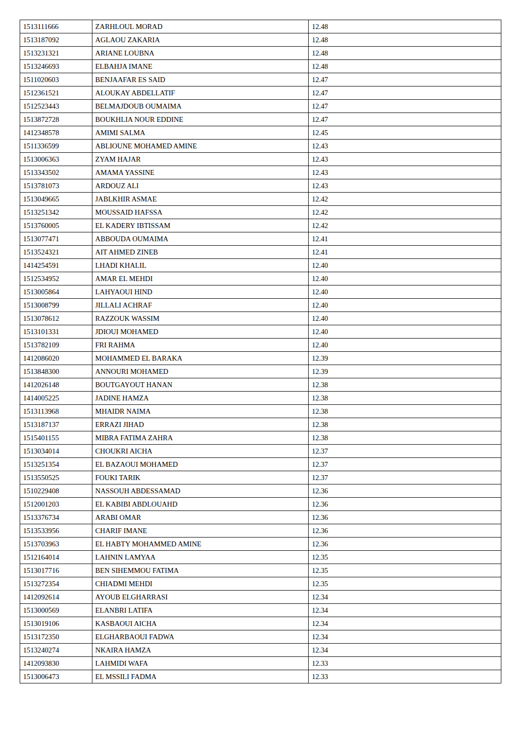| 1513111666 | ZARHLOUL MORAD | 12.48 |
| 1513187092 | AGLAOU ZAKARIA | 12.48 |
| 1513231321 | ARIANE LOUBNA | 12.48 |
| 1513246693 | ELBAHJA IMANE | 12.48 |
| 1511020603 | BENJAAFAR ES SAID | 12.47 |
| 1512361521 | ALOUKAY ABDELLATIF | 12.47 |
| 1512523443 | BELMAJDOUB OUMAIMA | 12.47 |
| 1513872728 | BOUKHLIA NOUR EDDINE | 12.47 |
| 1412348578 | AMIMI SALMA | 12.45 |
| 1511336599 | ABLIOUNE MOHAMED AMINE | 12.43 |
| 1513006363 | ZYAM HAJAR | 12.43 |
| 1513343502 | AMAMA YASSINE | 12.43 |
| 1513781073 | ARDOUZ ALI | 12.43 |
| 1513049665 | JABLKHIR ASMAE | 12.42 |
| 1513251342 | MOUSSAID HAFSSA | 12.42 |
| 1513760005 | EL KADERY IBTISSAM | 12.42 |
| 1513077471 | ABBOUDA OUMAIMA | 12.41 |
| 1513524321 | AIT AHMED ZINEB | 12.41 |
| 1414254591 | LHADI KHALIL | 12.40 |
| 1512534952 | AMAR EL MEHDI | 12.40 |
| 1513005864 | LAHYAOUI HIND | 12.40 |
| 1513008799 | JILLALI ACHRAF | 12.40 |
| 1513078612 | RAZZOUK WASSIM | 12.40 |
| 1513101331 | JDIOUI MOHAMED | 12.40 |
| 1513782109 | FRI RAHMA | 12.40 |
| 1412086020 | MOHAMMED EL BARAKA | 12.39 |
| 1513848300 | ANNOURI MOHAMED | 12.39 |
| 1412026148 | BOUTGAYOUT HANAN | 12.38 |
| 1414005225 | JADINE HAMZA | 12.38 |
| 1513113968 | MHAIDR NAIMA | 12.38 |
| 1513187137 | ERRAZI JIHAD | 12.38 |
| 1515401155 | MIBRA FATIMA ZAHRA | 12.38 |
| 1513034014 | CHOUKRI AICHA | 12.37 |
| 1513251354 | EL BAZAOUI MOHAMED | 12.37 |
| 1513550525 | FOUKI TARIK | 12.37 |
| 1510229408 | NASSOUH ABDESSAMAD | 12.36 |
| 1512001203 | EL KABIBI ABDLOUAHD | 12.36 |
| 1513376734 | ARABI OMAR | 12.36 |
| 1513533956 | CHARIF IMANE | 12.36 |
| 1513703963 | EL HABTY MOHAMMED AMINE | 12.36 |
| 1512164014 | LAHNIN LAMYAA | 12.35 |
| 1513017716 | BEN SIHEMMOU FATIMA | 12.35 |
| 1513272354 | CHIADMI MEHDI | 12.35 |
| 1412092614 | AYOUB ELGHARRASI | 12.34 |
| 1513000569 | ELANBRI LATIFA | 12.34 |
| 1513019106 | KASBAOUI AICHA | 12.34 |
| 1513172350 | ELGHARBAOUI FADWA | 12.34 |
| 1513240274 | NKAIRA HAMZA | 12.34 |
| 1412093830 | LAHMIDI WAFA | 12.33 |
| 1513006473 | EL MSSILI FADMA | 12.33 |